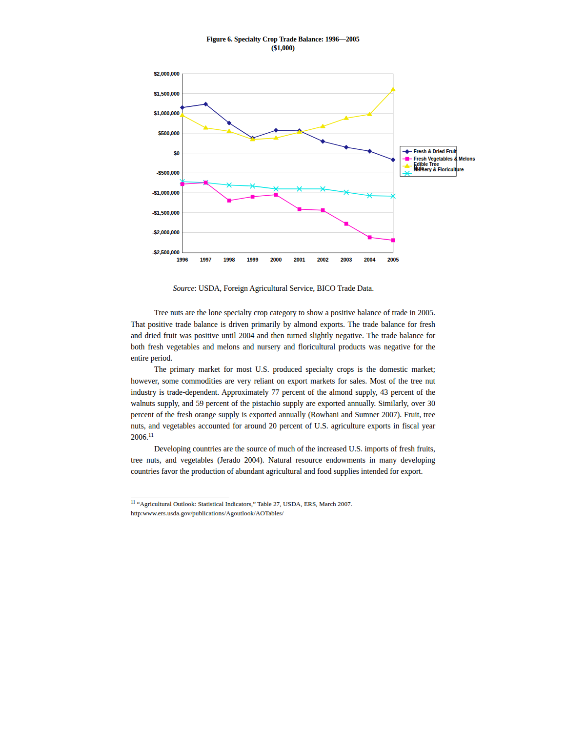Figure 6. Specialty Crop Trade Balance: 1996—2005
($1,000)
$2,000,000 $1,500,000 $1,000,000 $500,000 $0 -$500,000 -$1,000,000 -$1,500,000 -$2,000,000 -$2,500,000 1996 1997 1998 1999 2000 2001 2002 2003 2004 2005 Fresh & Dried Fruit Fresh Vegetables & Melons Edible Tree Nuts Nursery & Floriculture
Source: USDA, Foreign Agricultural Service, BICO Trade Data.
Tree nuts are the lone specialty crop category to show a positive balance of trade in 2005. That positive trade balance is driven primarily by almond exports. The trade balance for fresh and dried fruit was positive until 2004 and then turned slightly negative. The trade balance for both fresh vegetables and melons and nursery and floricultural products was negative for the entire period.
The primary market for most U.S. produced specialty crops is the domestic market; however, some commodities are very reliant on export markets for sales. Most of the tree nut industry is trade-dependent. Approximately 77 percent of the almond supply, 43 percent of the walnuts supply, and 59 percent of the pistachio supply are exported annually. Similarly, over 30 percent of the fresh orange supply is exported annually (Rowhani and Sumner 2007). Fruit, tree nuts, and vegetables accounted for around 20 percent of U.S. agriculture exports in fiscal year 2006.11
Developing countries are the source of much of the increased U.S. imports of fresh fruits, tree nuts, and vegetables (Jerado 2004). Natural resource endowments in many developing countries favor the production of abundant agricultural and food supplies intended for export.
11 “Agricultural Outlook: Statistical Indicators,” Table 27, USDA, ERS, March 2007.
http:www.ers.usda.gov/publications/Agoutlook/AOTables/